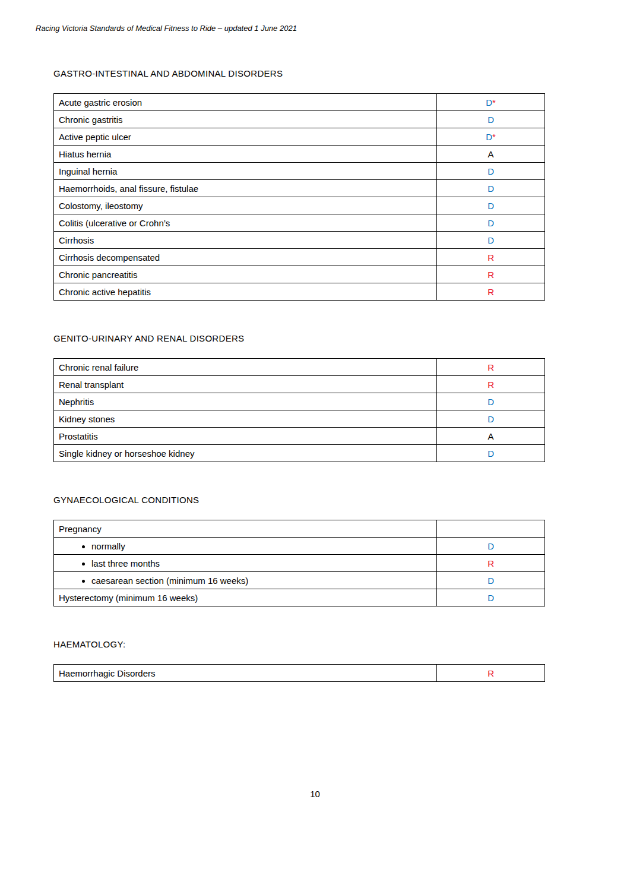Racing Victoria Standards of Medical Fitness to Ride – updated 1 June 2021
GASTRO-INTESTINAL AND ABDOMINAL DISORDERS
| Acute gastric erosion | D * |
| Chronic gastritis | D |
| Active peptic ulcer | D * |
| Hiatus hernia | A |
| Inguinal hernia | D |
| Haemorrhoids, anal fissure, fistulae | D |
| Colostomy, ileostomy | D |
| Colitis (ulcerative or Crohn’s | D |
| Cirrhosis | D |
| Cirrhosis decompensated | R |
| Chronic pancreatitis | R |
| Chronic active hepatitis | R |
GENITO-URINARY AND RENAL DISORDERS
| Chronic renal failure | R |
| Renal transplant | R |
| Nephritis | D |
| Kidney stones | D |
| Prostatitis | A |
| Single kidney or horseshoe kidney | D |
GYNAECOLOGICAL CONDITIONS
| Pregnancy | |
| normally | D |
| last three months | R |
| caesarean section (minimum 16 weeks) | D |
| Hysterectomy (minimum 16 weeks) | D |
HAEMATOLOGY:
| Haemorrhagic Disorders | R |
10